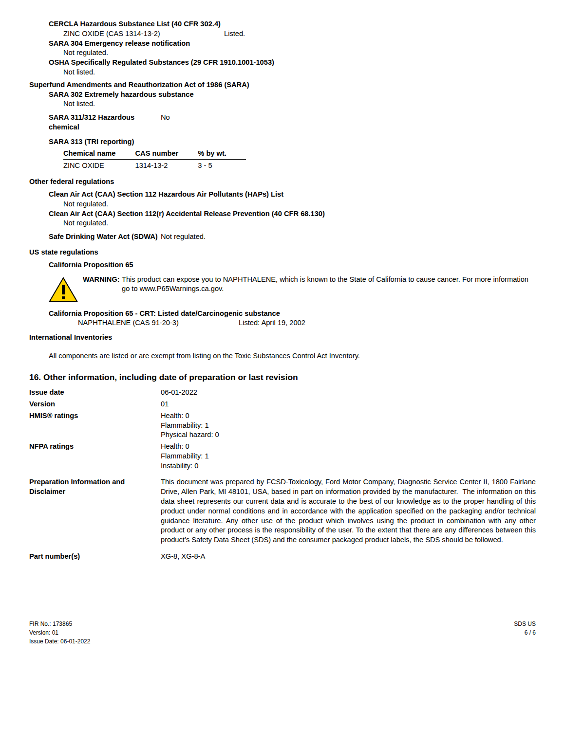CERCLA Hazardous Substance List (40 CFR 302.4)
ZINC OXIDE (CAS 1314-13-2) Listed.
SARA 304 Emergency release notification
Not regulated.
OSHA Specifically Regulated Substances (29 CFR 1910.1001-1053)
Not listed.
Superfund Amendments and Reauthorization Act of 1986 (SARA)
SARA 302 Extremely hazardous substance
Not listed.
SARA 311/312 Hazardous chemical No
SARA 313 (TRI reporting)
| Chemical name | CAS number | % by wt. |
| --- | --- | --- |
| ZINC OXIDE | 1314-13-2 | 3 - 5 |
Other federal regulations
Clean Air Act (CAA) Section 112 Hazardous Air Pollutants (HAPs) List
Not regulated.
Clean Air Act (CAA) Section 112(r) Accidental Release Prevention (40 CFR 68.130)
Not regulated.
Safe Drinking Water Act (SDWA) Not regulated.
US state regulations
California Proposition 65
WARNING:
This product can expose you to NAPHTHALENE, which is known to the State of California to cause cancer. For more information go to www.P65Warnings.ca.gov.
California Proposition 65 - CRT: Listed date/Carcinogenic substance
NAPHTHALENE (CAS 91-20-3) Listed: April 19, 2002
International Inventories
All components are listed or are exempt from listing on the Toxic Substances Control Act Inventory.
16. Other information, including date of preparation or last revision
Issue date 06-01-2022
Version 01
HMIS® ratings Health: 0
Flammability: 1
Physical hazard: 0
NFPA ratings Health: 0
Flammability: 1
Instability: 0
Preparation Information and Disclaimer This document was prepared by FCSD-Toxicology, Ford Motor Company, Diagnostic Service Center II, 1800 Fairlane Drive, Allen Park, MI 48101, USA, based in part on information provided by the manufacturer. The information on this data sheet represents our current data and is accurate to the best of our knowledge as to the proper handling of this product under normal conditions and in accordance with the application specified on the packaging and/or technical guidance literature. Any other use of the product which involves using the product in combination with any other product or any other process is the responsibility of the user. To the extent that there are any differences between this product’s Safety Data Sheet (SDS) and the consumer packaged product labels, the SDS should be followed.
Part number(s) XG-8, XG-8-A
FIR No.: 173865
Version: 01
Issue Date: 06-01-2022
SDS US
6 / 6